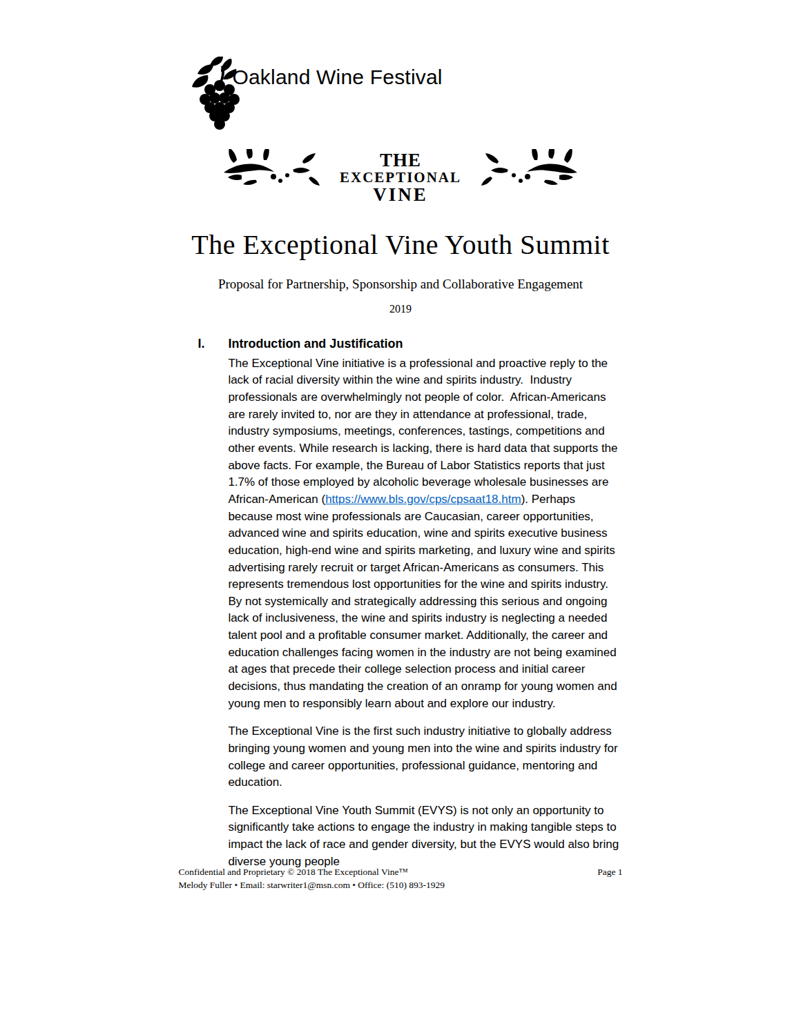Oakland Wine Festival
THE
EXCEPTIONAL
VINE
The Exceptional Vine Youth Summit
Proposal for Partnership, Sponsorship and Collaborative Engagement
2019
I.
Introduction and Justification
The Exceptional Vine initiative is a professional and proactive reply to the lack of racial diversity within the wine and spirits industry. Industry professionals are overwhelmingly not people of color. African-Americans are rarely invited to, nor are they in attendance at professional, trade, industry symposiums, meetings, conferences, tastings, competitions and other events. While research is lacking, there is hard data that supports the above facts. For example, the Bureau of Labor Statistics reports that just 1.7% of those employed by alcoholic beverage wholesale businesses are African-American (https://www.bls.gov/cps/cpsaat18.htm). Perhaps because most wine professionals are Caucasian, career opportunities, advanced wine and spirits education, wine and spirits executive business education, high-end wine and spirits marketing, and luxury wine and spirits advertising rarely recruit or target African-Americans as consumers. This represents tremendous lost opportunities for the wine and spirits industry. By not systemically and strategically addressing this serious and ongoing lack of inclusiveness, the wine and spirits industry is neglecting a needed talent pool and a profitable consumer market. Additionally, the career and education challenges facing women in the industry are not being examined at ages that precede their college selection process and initial career decisions, thus mandating the creation of an onramp for young women and young men to responsibly learn about and explore our industry.
The Exceptional Vine is the first such industry initiative to globally address bringing young women and young men into the wine and spirits industry for college and career opportunities, professional guidance, mentoring and education.
The Exceptional Vine Youth Summit (EVYS) is not only an opportunity to significantly take actions to engage the industry in making tangible steps to impact the lack of race and gender diversity, but the EVYS would also bring diverse young people
Confidential and Proprietary © 2018 The Exceptional Vine™
Melody Fuller • Email: starwriter1@msn.com • Office: (510) 893-1929
Page 1